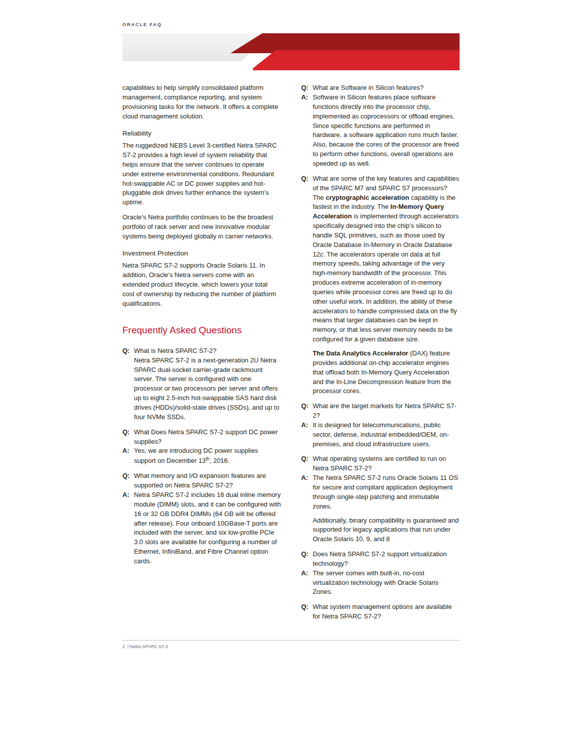ORACLE FAQ
capabilities to help simplify consolidated platform management, compliance reporting, and system provisioning tasks for the network. It offers a complete cloud management solution.
Reliability
The ruggedized NEBS Level 3-certified Netra SPARC S7-2 provides a high level of system reliability that helps ensure that the server continues to operate under extreme environmental conditions. Redundant hot-swappable AC or DC power supplies and hot-pluggable disk drives further enhance the system’s uptime.
Oracle’s Netra portfolio continues to be the broadest portfolio of rack server and new innovative modular systems being deployed globally in carrier networks.
Investment Protection
Netra SPARC S7-2 supports Oracle Solaris 11. In addition, Oracle’s Netra servers come with an extended product lifecycle, which lowers your total cost of ownership by reducing the number of platform qualifications.
Frequently Asked Questions
Q:
What is Netra SPARC S7-2?
Netra SPARC S7-2 is a next-generation 2U Netra SPARC dual-socket carrier-grade rackmount server. The server is configured with one processor or two processors per server and offers up to eight 2.5-inch hot-swappable SAS hard disk drives (HDDs)/solid-state drives (SSDs), and up to four NVMe SSDs.
Q:
What Does Netra SPARC S7-2 support DC power supplies?
A:
Yes, we are introducing DC power supplies support on December 13th, 2016.
Q:
What memory and I/O expansion features are supported on Netra SPARC S7-2?
A:
Netra SPARC S7-2 includes 16 dual inline memory module (DIMM) slots, and it can be configured with 16 or 32 GB DDR4 DIMMs (64 GB will be offered after release). Four onboard 10GBase-T ports are included with the server, and six low-profile PCIe 3.0 slots are available for configuring a number of Ethernet, InfiniBand, and Fibre Channel option cards.
Q:
What are Software in Silicon features?
A:
Software in Silicon features place software functions directly into the processor chip, implemented as coprocessors or offload engines. Since specific functions are performed in hardware, a software application runs much faster. Also, because the cores of the processor are freed to perform other functions, overall operations are speeded up as well.
Q:
What are some of the key features and capabilities of the SPARC M7 and SPARC S7 processors?
The cryptographic acceleration capability is the fastest in the industry. The In-Memory Query Acceleration is implemented through accelerators specifically designed into the chip’s silicon to handle SQL primitives, such as those used by Oracle Database In-Memory in Oracle Database 12c. The accelerators operate on data at full memory speeds, taking advantage of the very high-memory bandwidth of the processor. This produces extreme acceleration of in-memory queries while processor cores are freed up to do other useful work. In addition, the ability of these accelerators to handle compressed data on the fly means that larger databases can be kept in memory, or that less server memory needs to be configured for a given database size.
The Data Analytics Accelerator (DAX) feature provides additional on-chip accelerator engines that offload both In-Memory Query Acceleration and the In-Line Decompression feature from the processor cores.
Q:
What are the target markets for Netra SPARC S7-2?
A:
It is designed for telecommunications, public sector, defense, industrial embedded/OEM, on-premises, and cloud infrastructure users.
Q:
What operating systems are certified to run on Netra SPARC S7-2?
A:
The Netra SPARC S7-2 runs Oracle Solaris 11 OS for secure and compliant application deployment through single-step patching and immutable zones.
Additionally, binary compatibility is guaranteed and supported for legacy applications that run under Oracle Solaris 10, 9, and 8
Q:
Does Netra SPARC S7-2 support virtualization technology?
A:
The server comes with built-in, no-cost virtualization technology with Oracle Solaris Zones.
Q:
What system management options are available for Netra SPARC S7-2?
2 | Netra SPARC S7-2